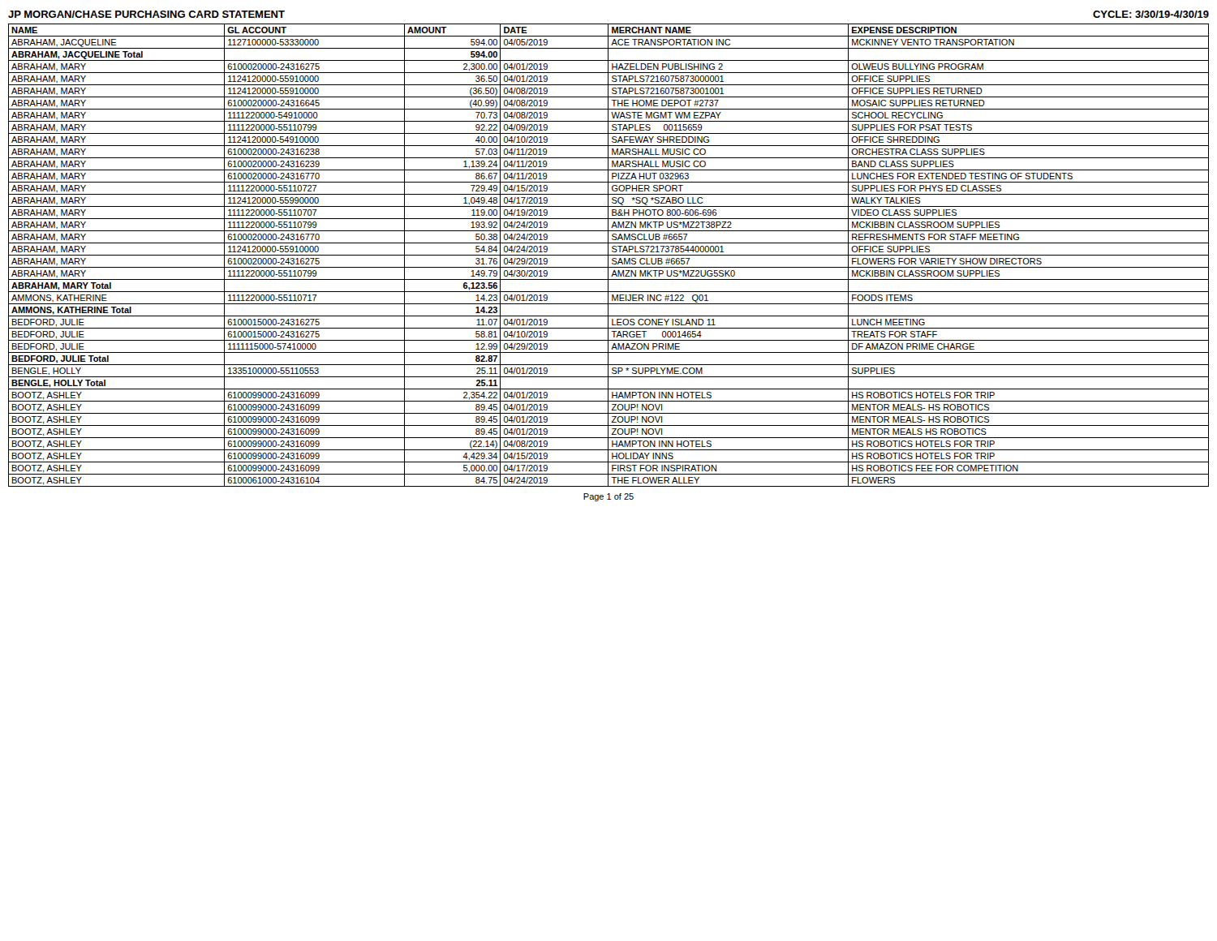JP MORGAN/CHASE PURCHASING CARD STATEMENT CYCLE: 3/30/19-4/30/19
| NAME | GL ACCOUNT | AMOUNT | DATE | MERCHANT NAME | EXPENSE DESCRIPTION |
| --- | --- | --- | --- | --- | --- |
| ABRAHAM, JACQUELINE | 1127100000-53330000 | 594.00 | 04/05/2019 | ACE TRANSPORTATION INC | MCKINNEY VENTO TRANSPORTATION |
| ABRAHAM, JACQUELINE Total | | 594.00 | | | |
| ABRAHAM, MARY | 6100020000-24316275 | 2,300.00 | 04/01/2019 | HAZELDEN PUBLISHING 2 | OLWEUS BULLYING PROGRAM |
| ABRAHAM, MARY | 1124120000-55910000 | 36.50 | 04/01/2019 | STAPLS7216075873000001 | OFFICE SUPPLIES |
| ABRAHAM, MARY | 1124120000-55910000 | (36.50) | 04/08/2019 | STAPLS7216075873001001 | OFFICE SUPPLIES RETURNED |
| ABRAHAM, MARY | 6100020000-24316645 | (40.99) | 04/08/2019 | THE HOME DEPOT #2737 | MOSAIC SUPPLIES RETURNED |
| ABRAHAM, MARY | 1111220000-54910000 | 70.73 | 04/08/2019 | WASTE MGMT WM EZPAY | SCHOOL RECYCLING |
| ABRAHAM, MARY | 1111220000-55110799 | 92.22 | 04/09/2019 | STAPLES 00115659 | SUPPLIES FOR PSAT TESTS |
| ABRAHAM, MARY | 1124120000-54910000 | 40.00 | 04/10/2019 | SAFEWAY SHREDDING | OFFICE SHREDDING |
| ABRAHAM, MARY | 6100020000-24316238 | 57.03 | 04/11/2019 | MARSHALL MUSIC CO | ORCHESTRA CLASS SUPPLIES |
| ABRAHAM, MARY | 6100020000-24316239 | 1,139.24 | 04/11/2019 | MARSHALL MUSIC CO | BAND CLASS SUPPLIES |
| ABRAHAM, MARY | 6100020000-24316770 | 86.67 | 04/11/2019 | PIZZA HUT 032963 | LUNCHES FOR EXTENDED TESTING OF STUDENTS |
| ABRAHAM, MARY | 1111220000-55110727 | 729.49 | 04/15/2019 | GOPHER SPORT | SUPPLIES FOR PHYS ED CLASSES |
| ABRAHAM, MARY | 1124120000-55990000 | 1,049.48 | 04/17/2019 | SQ *SQ *SZABO LLC | WALKY TALKIES |
| ABRAHAM, MARY | 1111220000-55110707 | 119.00 | 04/19/2019 | B&H PHOTO 800-606-696 | VIDEO CLASS SUPPLIES |
| ABRAHAM, MARY | 1111220000-55110799 | 193.92 | 04/24/2019 | AMZN MKTP US*MZ2T38PZ2 | MCKIBBIN CLASSROOM SUPPLIES |
| ABRAHAM, MARY | 6100020000-24316770 | 50.38 | 04/24/2019 | SAMSCLUB #6657 | REFRESHMENTS FOR STAFF MEETING |
| ABRAHAM, MARY | 1124120000-55910000 | 54.84 | 04/24/2019 | STAPLS7217378544000001 | OFFICE SUPPLIES |
| ABRAHAM, MARY | 6100020000-24316275 | 31.76 | 04/29/2019 | SAMS CLUB #6657 | FLOWERS FOR VARIETY SHOW DIRECTORS |
| ABRAHAM, MARY | 1111220000-55110799 | 149.79 | 04/30/2019 | AMZN MKTP US*MZ2UG5SK0 | MCKIBBIN CLASSROOM SUPPLIES |
| ABRAHAM, MARY Total | | 6,123.56 | | | |
| AMMONS, KATHERINE | 1111220000-55110717 | 14.23 | 04/01/2019 | MEIJER INC #122 Q01 | FOODS ITEMS |
| AMMONS, KATHERINE Total | | 14.23 | | | |
| BEDFORD, JULIE | 6100015000-24316275 | 11.07 | 04/01/2019 | LEOS CONEY ISLAND 11 | LUNCH MEETING |
| BEDFORD, JULIE | 6100015000-24316275 | 58.81 | 04/10/2019 | TARGET 00014654 | TREATS FOR STAFF |
| BEDFORD, JULIE | 1111115000-57410000 | 12.99 | 04/29/2019 | AMAZON PRIME | DF AMAZON PRIME CHARGE |
| BEDFORD, JULIE Total | | 82.87 | | | |
| BENGLE, HOLLY | 1335100000-55110553 | 25.11 | 04/01/2019 | SP * SUPPLYME.COM | SUPPLIES |
| BENGLE, HOLLY Total | | 25.11 | | | |
| BOOTZ, ASHLEY | 6100099000-24316099 | 2,354.22 | 04/01/2019 | HAMPTON INN HOTELS | HS ROBOTICS HOTELS FOR TRIP |
| BOOTZ, ASHLEY | 6100099000-24316099 | 89.45 | 04/01/2019 | ZOUP! NOVI | MENTOR MEALS- HS ROBOTICS |
| BOOTZ, ASHLEY | 6100099000-24316099 | 89.45 | 04/01/2019 | ZOUP! NOVI | MENTOR MEALS- HS ROBOTICS |
| BOOTZ, ASHLEY | 6100099000-24316099 | 89.45 | 04/01/2019 | ZOUP! NOVI | MENTOR MEALS HS ROBOTICS |
| BOOTZ, ASHLEY | 6100099000-24316099 | (22.14) | 04/08/2019 | HAMPTON INN HOTELS | HS ROBOTICS HOTELS FOR TRIP |
| BOOTZ, ASHLEY | 6100099000-24316099 | 4,429.34 | 04/15/2019 | HOLIDAY INNS | HS ROBOTICS HOTELS FOR TRIP |
| BOOTZ, ASHLEY | 6100099000-24316099 | 5,000.00 | 04/17/2019 | FIRST FOR INSPIRATION | HS ROBOTICS FEE FOR COMPETITION |
| BOOTZ, ASHLEY | 6100061000-24316104 | 84.75 | 04/24/2019 | THE FLOWER ALLEY | FLOWERS |
Page 1 of 25